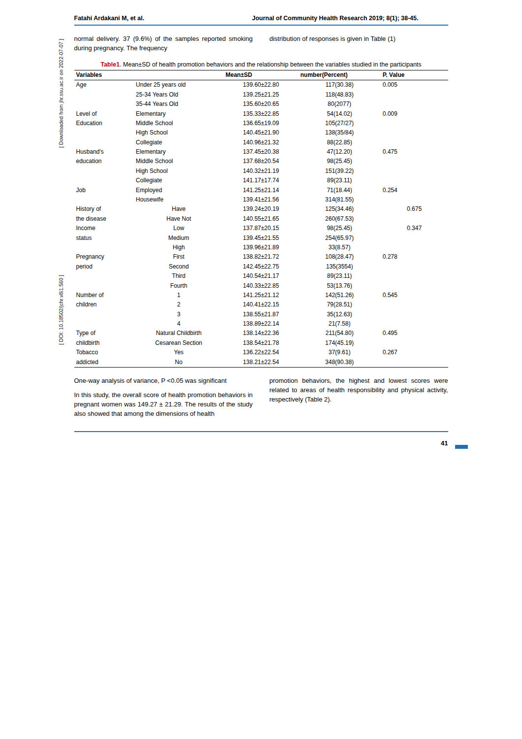[ Downloaded from jhr.ssu.ac.ir on 2022-07-07 ]
[ DOI: 10.18502/jchr.v8i1.560 ]
Fatahi Ardakani M, et al.
Journal of Community Health Research 2019; 8(1); 38-45.
normal delivery. 37 (9.6%) of the samples reported smoking during pregnancy. The frequency
distribution of responses is given in Table (1)
Table1. Mean±SD of health promotion behaviors and the relationship between the variables studied in the participants
| Variables | | Mean±SD | number(Percent) | P. Value |
| --- | --- | --- | --- | --- |
| Age | Under 25 years old | 139.60±22.80 | 117(30.38) | 0.005 |
| | 25-34 Years Old | 139.25±21.25 | 118(48.83) | |
| | 35-44 Years Old | 135.60±20.65 | 80(2077) | |
| Level of | Elementary | 135.33±22.85 | 54(14.02) | 0.009 |
| Education | Middle School | 136.65±19.09 | 105(27/27) | |
| | High School | 140.45±21.90 | 138(35/84) | |
| | Collegiate | 140.96±21.32 | 88(22.85) | |
| Husband's | Elementary | 137.45±20.38 | 47(12.20) | 0.475 |
| education | Middle School | 137.68±20.54 | 98(25.45) | |
| | High School | 140.32±21.19 | 151(39.22) | |
| | Collegiate | 141.17±17.74 | 89(23.11) | |
| Job | Employed | 141.25±21.14 | 71(18.44) | 0.254 |
| | Housewife | 139.41±21.56 | 314(81.55) | |
| History of | Have | 139.24±20.19 | 125(34.46) | 0.675 |
| the disease | Have Not | 140.55±21.65 | 260(67.53) | |
| Income | Low | 137.87±20.15 | 98(25.45) | 0.347 |
| status | Medium | 139.45±21.55 | 254(65.97) | |
| | High | 139.96±21.89 | 33(8.57) | |
| Pregnancy | First | 138.82±21.72 | 108(28.47) | 0.278 |
| period | Second | 142.45±22.75 | 135(3554) | |
| | Third | 140.54±21.17 | 89(23.11) | |
| | Fourth | 140.33±22.85 | 53(13.76) | |
| Number of | 1 | 141.25±21.12 | 142(51.26) | 0.545 |
| children | 2 | 140.41±22.15 | 79(28.51) | |
| | 3 | 138.55±21.87 | 35(12.63) | |
| | 4 | 138.89±22.14 | 21(7.58) | |
| Type of | Natural Childbirth | 138.14±22.36 | 211(54.80) | 0.495 |
| childbirth | Cesarean Section | 138.54±21.78 | 174(45.19) | |
| Tobacco | Yes | 136.22±22.54 | 37(9.61) | 0.267 |
| addicted | No | 138.21±22.54 | 348(90.38) | |
One-way analysis of variance, P <0.05 was significant
In this study, the overall score of health promotion behaviors in pregnant women was 149.27 ± 21.29. The results of the study also showed that among the dimensions of health
promotion behaviors, the highest and lowest scores were related to areas of health responsibility and physical activity, respectively (Table 2).
41